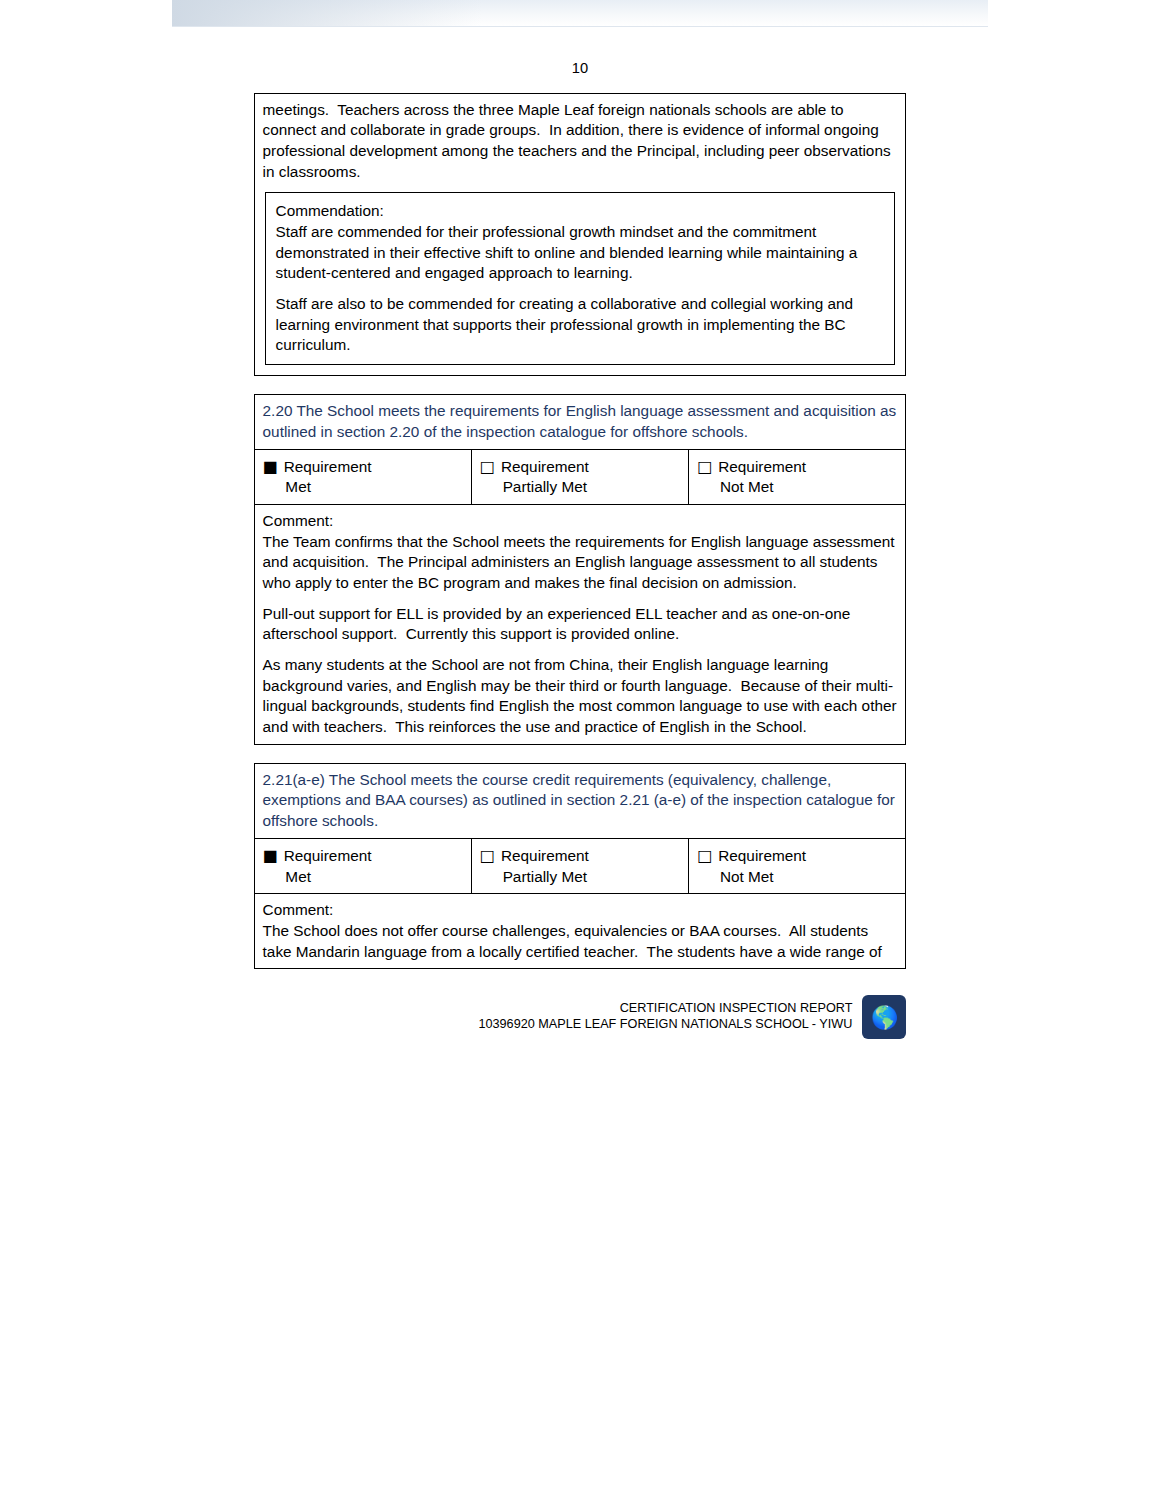10
| meetings. Teachers across the three Maple Leaf foreign nationals schools are able to connect and collaborate in grade groups. In addition, there is evidence of informal ongoing professional development among the teachers and the Principal, including peer observations in classrooms. Commendation: Staff are commended for their professional growth mindset and the commitment demonstrated in their effective shift to online and blended learning while maintaining a student-centered and engaged approach to learning. Staff are also to be commended for creating a collaborative and collegial working and learning environment that supports their professional growth in implementing the BC curriculum. |
| 2.20 The School meets the requirements for English language assessment and acquisition as outlined in section 2.20 of the inspection catalogue for offshore schools. |
| ■ Requirement Met | □ Requirement Partially Met | □ Requirement Not Met |
| Comment: The Team confirms that the School meets the requirements for English language assessment and acquisition. The Principal administers an English language assessment to all students who apply to enter the BC program and makes the final decision on admission. Pull-out support for ELL is provided by an experienced ELL teacher and as one-on-one afterschool support. Currently this support is provided online. As many students at the School are not from China, their English language learning background varies, and English may be their third or fourth language. Because of their multi-lingual backgrounds, students find English the most common language to use with each other and with teachers. This reinforces the use and practice of English in the School. |
| 2.21(a-e) The School meets the course credit requirements (equivalency, challenge, exemptions and BAA courses) as outlined in section 2.21 (a-e) of the inspection catalogue for offshore schools. |
| ■ Requirement Met | □ Requirement Partially Met | □ Requirement Not Met |
| Comment: The School does not offer course challenges, equivalencies or BAA courses. All students take Mandarin language from a locally certified teacher. The students have a wide range of |
🌎
CERTIFICATION INSPECTION REPORT
10396920 MAPLE LEAF FOREIGN NATIONALS SCHOOL - YIWU